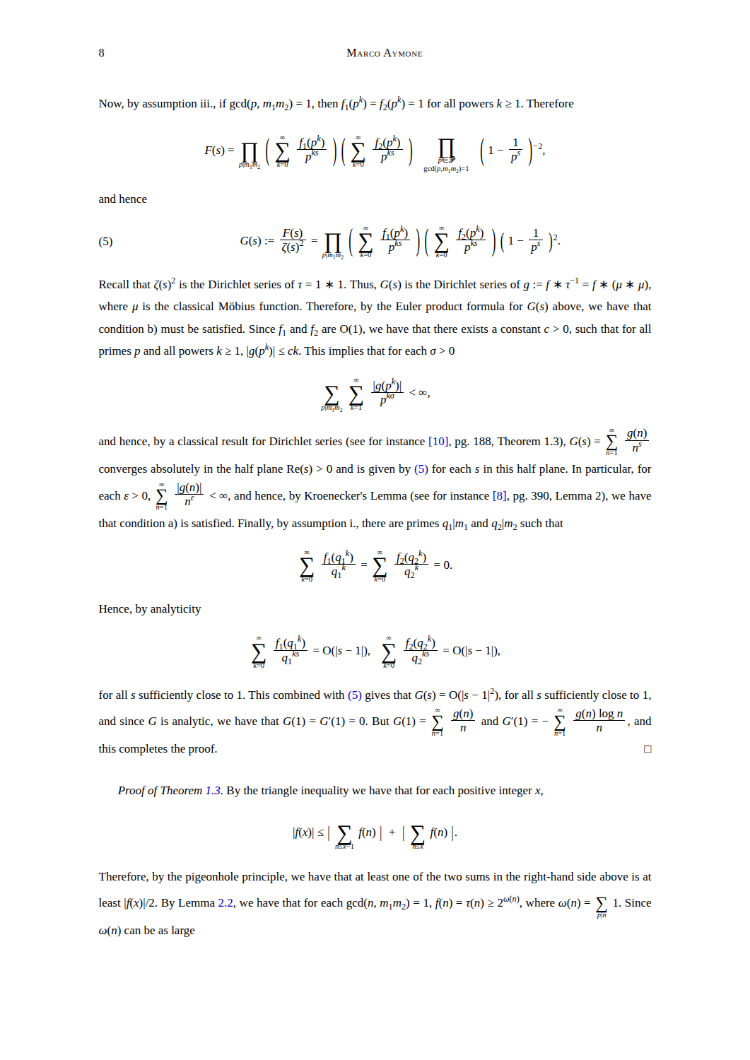8 Marco Aymone
Now, by assumption iii., if gcd(p, m1m2) = 1, then f1(pk) = f2(pk) = 1 for all powers k ≥ 1. Therefore
F(s) = ∏p|m1m2 ( ∞∑k=0 f1(pk) pks ) ( ∞∑k=0 f2(pk) pks ) ∏p∈𝒫
gcd(p,m1m2)=1 ( 1 − 1 ps )−2,
and hence
(5)
G(s) := F(s) ζ(s)2 = ∏p|m1m2 ( ∞∑k=0 f1(pk) pks ) ( ∞∑k=0 f2(pk) pks ) ( 1 − 1 ps )2.
Recall that ζ(s)2 is the Dirichlet series of τ = 1 ∗ 1. Thus, G(s) is the Dirichlet series of g := f ∗ τ−1 = f ∗ (μ ∗ μ), where μ is the classical Möbius function. Therefore, by the Euler product formula for G(s) above, we have that condition b) must be satisfied. Since f1 and f2 are O(1), we have that there exists a constant c > 0, such that for all primes p and all powers k ≥ 1, |g(pk)| ≤ ck. This implies that for each σ > 0
∑p|m1m2 ∞∑k=1 |g(pk)|pkσ < ∞,
and hence, by a classical result for Dirichlet series (see for instance [10], pg. 188, Theorem 1.3), G(s) = ∞∑n=1 g(n) ns converges absolutely in the half plane Re(s) > 0 and is given by (5) for each s in this half plane. In particular, for each ε > 0, ∞∑n=1 |g(n)|nε < ∞, and hence, by Kroenecker's Lemma (see for instance [8], pg. 390, Lemma 2), we have that condition a) is satisfied. Finally, by assumption i., there are primes q1|m1 and q2|m2 such that
∞∑k=0 f1(q1k) q1k = ∞∑k=0 f2(q2k) q2k = 0.
Hence, by analyticity
∞∑k=0 f1(q1k) q1ks = O(|s − 1|), ∞∑k=0 f2(q2k) q2ks = O(|s − 1|),
for all s sufficiently close to 1. This combined with (5) gives that G(s) = O(|s − 1|2), for all s sufficiently close to 1, and since G is analytic, we have that G(1) = G′(1) = 0. But G(1) = ∞∑n=1 g(n) n and G′(1) = − ∞∑n=1 g(n) log n n, and this completes the proof.□
Proof of Theorem 1.3. By the triangle inequality we have that for each positive integer x,
|f(x)| ≤ | ∑n≤x−1 f(n) | + | ∑n≤x f(n) |.
Therefore, by the pigeonhole principle, we have that at least one of the two sums in the right-hand side above is at least |f(x)|/2. By Lemma 2.2, we have that for each gcd(n, m1m2) = 1, f(n) = τ(n) ≥ 2ω(n), where ω(n) = ∑p|n 1. Since ω(n) can be as large